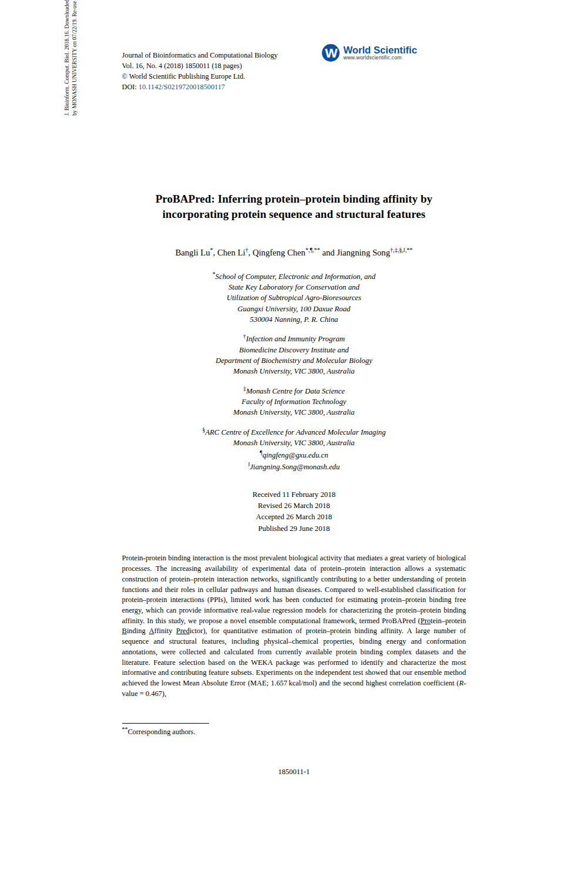J. Bioinform. Comput. Biol. 2018.16. Downloaded from www.worldscientific.com by MONASH UNIVERSITY on 07/22/19. Re-use and distribution is strictly not permitted, except for Open Access articles.
Journal of Bioinformatics and Computational Biology
Vol. 16, No. 4 (2018) 1850011 (18 pages)
© World Scientific Publishing Europe Ltd.
DOI: 10.1142/S0219720018500117
W
World Scientific
www.worldscientific.com
ProBAPred: Inferring protein–protein binding affinity by
incorporating protein sequence and structural features
Bangli Lu*, Chen Li†, Qingfeng Chen*,¶,** and Jiangning Song†,‡,§,‖,**
*School of Computer, Electronic and Information, and
State Key Laboratory for Conservation and
Utilization of Subtropical Agro-Bioresources
Guangxi University, 100 Daxue Road
530004 Nanning, P. R. China
†Infection and Immunity Program
Biomedicine Discovery Institute and
Department of Biochemistry and Molecular Biology
Monash University, VIC 3800, Australia
‡Monash Centre for Data Science
Faculty of Information Technology
Monash University, VIC 3800, Australia
§ARC Centre of Excellence for Advanced Molecular Imaging
Monash University, VIC 3800, Australia
¶qingfeng@gxu.edu.cn
‖Jiangning.Song@monash.edu
Received 11 February 2018
Revised 26 March 2018
Accepted 26 March 2018
Published 29 June 2018
Protein-protein binding interaction is the most prevalent biological activity that mediates a great variety of biological processes. The increasing availability of experimental data of protein–protein interaction allows a systematic construction of protein–protein interaction networks, significantly contributing to a better understanding of protein functions and their roles in cellular pathways and human diseases. Compared to well-established classification for protein–protein interactions (PPIs), limited work has been conducted for estimating protein–protein binding free energy, which can provide informative real-value regression models for characterizing the protein–protein binding affinity. In this study, we propose a novel ensemble computational framework, termed ProBAPred (Protein–protein Binding Affinity Predictor), for quantitative estimation of protein–protein binding affinity. A large number of sequence and structural features, including physical–chemical properties, binding energy and conformation annotations, were collected and calculated from currently available protein binding complex datasets and the literature. Feature selection based on the WEKA package was performed to identify and characterize the most informative and contributing feature subsets. Experiments on the independent test showed that our ensemble method achieved the lowest Mean Absolute Error (MAE; 1.657 kcal/mol) and the second highest correlation coefficient (R-value = 0.467),
**Corresponding authors.
1850011-1